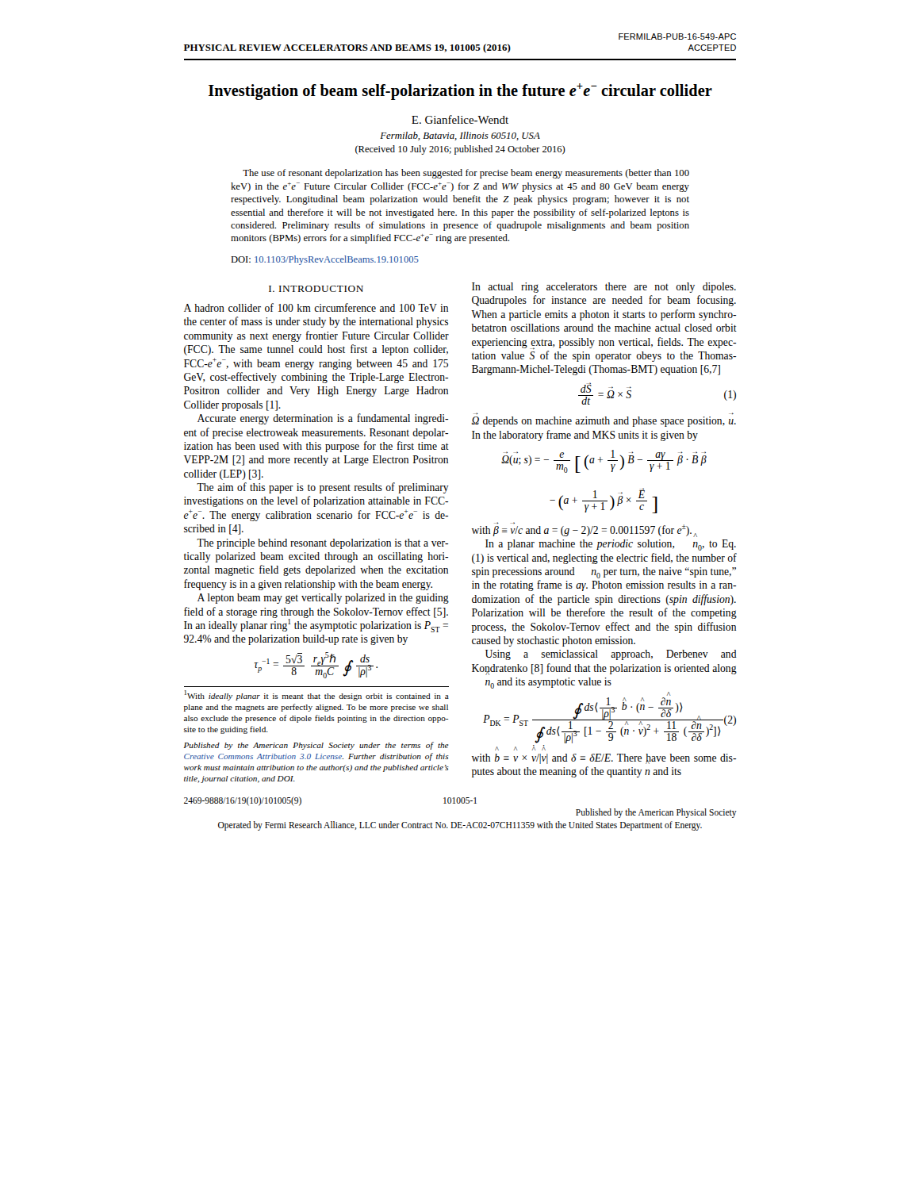FERMILAB-PUB-16-549-APC
ACCEPTED
PHYSICAL REVIEW ACCELERATORS AND BEAMS 19, 101005 (2016)
Investigation of beam self-polarization in the future e+e− circular collider
E. Gianfelice-Wendt
Fermilab, Batavia, Illinois 60510, USA
(Received 10 July 2016; published 24 October 2016)
The use of resonant depolarization has been suggested for precise beam energy measurements (better than 100 keV) in the e+e− Future Circular Collider (FCC-e+e−) for Z and WW physics at 45 and 80 GeV beam energy respectively. Longitudinal beam polarization would benefit the Z peak physics program; however it is not essential and therefore it will be not investigated here. In this paper the possibility of self-polarized leptons is considered. Preliminary results of simulations in presence of quadrupole misalignments and beam position monitors (BPMs) errors for a simplified FCC-e+e− ring are presented.
DOI: 10.1103/PhysRevAccelBeams.19.101005
I. Introduction
A hadron collider of 100 km circumference and 100 TeV in the center of mass is under study by the international physics community as next energy frontier Future Circular Collider (FCC). The same tunnel could host first a lepton collider, FCC-e+e−, with beam energy ranging between 45 and 175 GeV, cost-effectively combining the Triple-Large Electron-Positron collider and Very High Energy Large Hadron Collider proposals [1].
Accurate energy determination is a fundamental ingredient of precise electroweak measurements. Resonant depolarization has been used with this purpose for the first time at VEPP-2M [2] and more recently at Large Electron Positron collider (LEP) [3].
The aim of this paper is to present results of preliminary investigations on the level of polarization attainable in FCC-e+e−. The energy calibration scenario for FCC-e+e− is described in [4].
The principle behind resonant depolarization is that a vertically polarized beam excited through an oscillating horizontal magnetic field gets depolarized when the excitation frequency is in a given relationship with the beam energy.
A lepton beam may get vertically polarized in the guiding field of a storage ring through the Sokolov-Ternov effect [5]. In an ideally planar ring1 the asymptotic polarization is PST = 92.4% and the polarization build-up rate is given by
τp−1 = 5√38 reγ5ℏ m0C ∮ ds|ρ|3.
1With ideally planar it is meant that the design orbit is contained in a plane and the magnets are perfectly aligned. To be more precise we shall also exclude the presence of dipole fields pointing in the direction opposite to the guiding field.
Published by the American Physical Society under the terms of the Creative Commons Attribution 3.0 License. Further distribution of this work must maintain attribution to the author(s) and the published article’s title, journal citation, and DOI.
In actual ring accelerators there are not only dipoles. Quadrupoles for instance are needed for beam focusing. When a particle emits a photon it starts to perform synchro-betatron oscillations around the machine actual closed orbit experiencing extra, possibly non vertical, fields. The expectation value S of the spin operator obeys to the Thomas-Bargmann-Michel-Telegdi (Thomas-BMT) equation [6,7]
dS dt = Ω × S (1)
Ω depends on machine azimuth and phase space position, u. In the laboratory frame and MKS units it is given by
Ω(u; s) = − em0 [ (a + 1 γ) B − aγ γ + 1 β · B β
− (a + 1 γ + 1) β × Ec ]
with β ≡ v/c and a = (g − 2)/2 = 0.0011597 (for e±).
In a planar machine the periodic solution, n0, to Eq. (1) is vertical and, neglecting the electric field, the number of spin precessions around n0 per turn, the naive “spin tune,” in the rotating frame is aγ. Photon emission results in a randomization of the particle spin directions (spin diffusion). Polarization will be therefore the result of the competing process, the Sokolov-Ternov effect and the spin diffusion caused by stochastic photon emission.
Using a semiclassical approach, Derbenev and Kondratenko [8] found that the polarization is oriented along n0 and its asymptotic value is
PDK = PST ∮ ds⟨1|ρ|3 b · (n − ∂n∂δ)⟩ ∮ ds⟨1|ρ|3 [1 − 29 (n · v)2 + 1118 (∂n∂δ)2]⟩ (2)
with b ≡ v × v/|v| and δ ≡ δE/E. There have been some disputes about the meaning of the quantity n and its
2469-9888/16/19(10)/101005(9)
101005-1
Published by the American Physical Society
Operated by Fermi Research Alliance, LLC under Contract No. DE-AC02-07CH11359 with the United States Department of Energy.